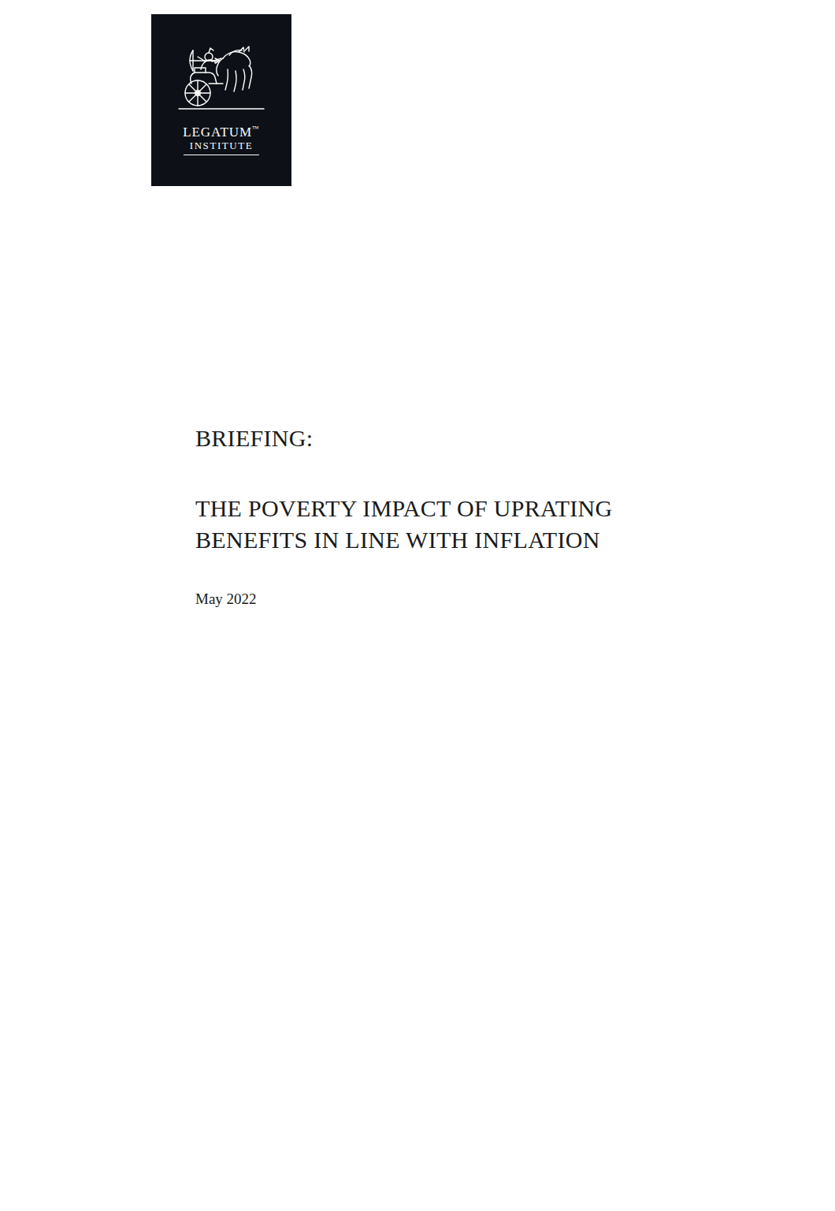LEGATUM™ INSTITUTE
BRIEFING: THE POVERTY IMPACT OF UPRATING BENEFITS IN LINE WITH INFLATION
May 2022